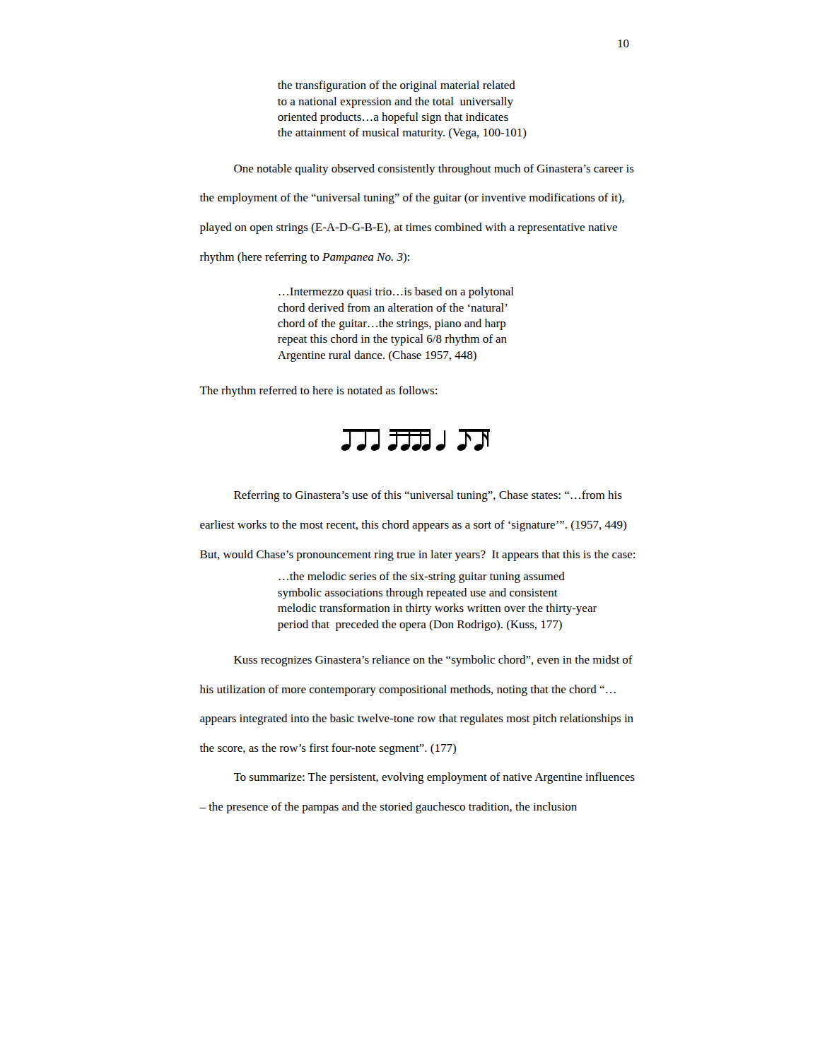10
the transfiguration of the original material related
to a national expression and the total universally
oriented products…a hopeful sign that indicates
the attainment of musical maturity. (Vega, 100-101)
One notable quality observed consistently throughout much of Ginastera’s career is the employment of the “universal tuning” of the guitar (or inventive modifications of it), played on open strings (E-A-D-G-B-E), at times combined with a representative native rhythm (here referring to Pampanea No. 3):
…Intermezzo quasi trio…is based on a polytonal
chord derived from an alteration of the ‘natural’
chord of the guitar…the strings, piano and harp
repeat this chord in the typical 6/8 rhythm of an
Argentine rural dance. (Chase 1957, 448)
The rhythm referred to here is notated as follows:
Referring to Ginastera’s use of this “universal tuning”, Chase states: “…from his earliest works to the most recent, this chord appears as a sort of ‘signature’”. (1957, 449) But, would Chase’s pronouncement ring true in later years? It appears that this is the case:
…the melodic series of the six-string guitar tuning assumed
symbolic associations through repeated use and consistent
melodic transformation in thirty works written over the thirty-year
period that preceded the opera (Don Rodrigo). (Kuss, 177)
Kuss recognizes Ginastera’s reliance on the “symbolic chord”, even in the midst of his utilization of more contemporary compositional methods, noting that the chord “…appears integrated into the basic twelve-tone row that regulates most pitch relationships in the score, as the row’s first four-note segment”. (177)
To summarize: The persistent, evolving employment of native Argentine influences – the presence of the pampas and the storied gauchesco tradition, the inclusion